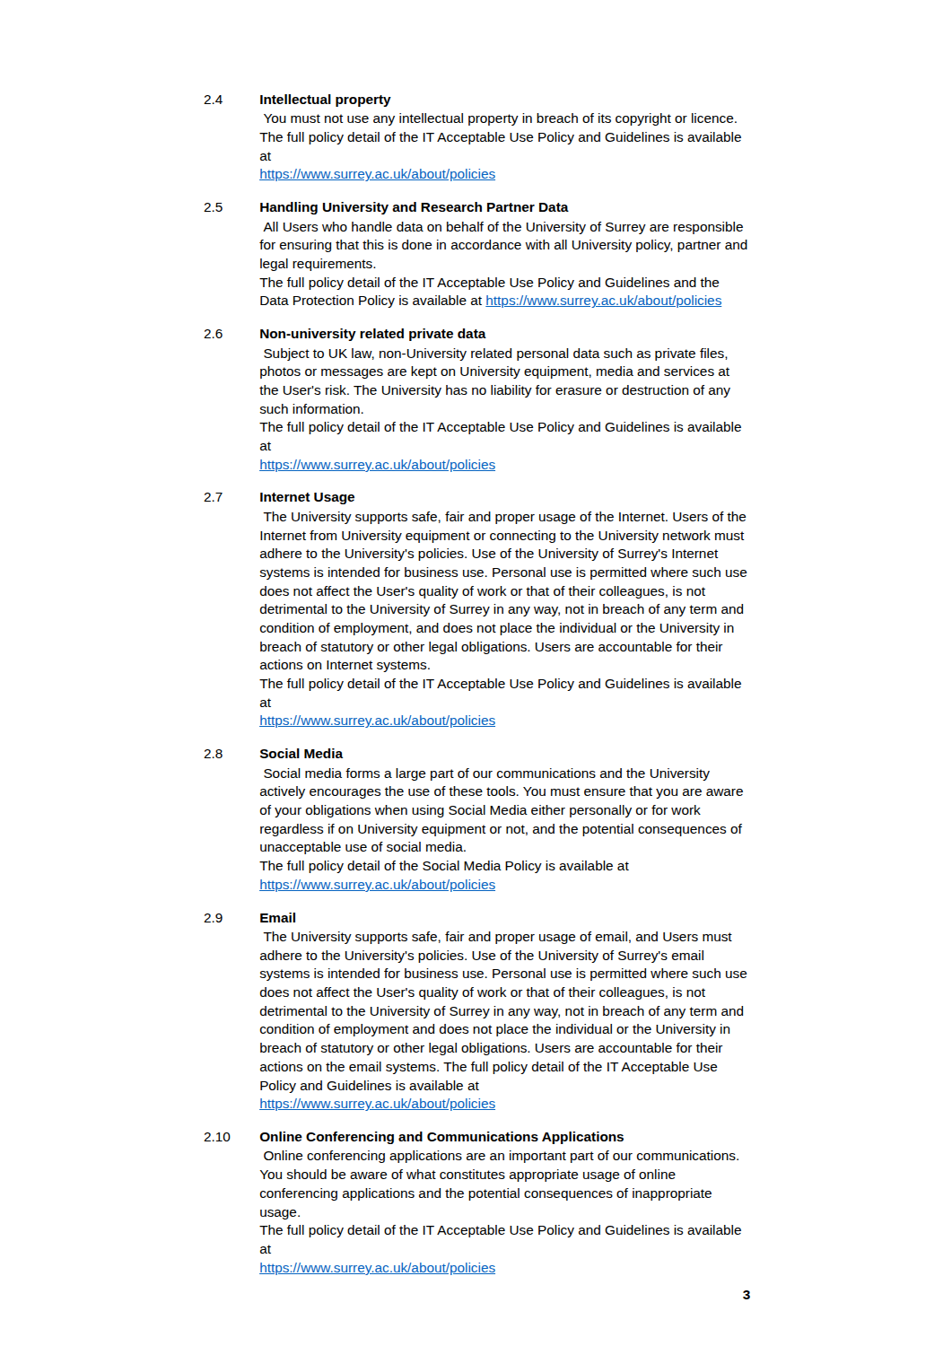2.4
Intellectual property
You must not use any intellectual property in breach of its copyright or licence.
The full policy detail of the IT Acceptable Use Policy and Guidelines is available at
https://www.surrey.ac.uk/about/policies
2.5
Handling University and Research Partner Data
All Users who handle data on behalf of the University of Surrey are responsible for ensuring that this is done in accordance with all University policy, partner and legal requirements.
The full policy detail of the IT Acceptable Use Policy and Guidelines and the Data Protection Policy is available at https://www.surrey.ac.uk/about/policies
2.6
Non-university related private data
Subject to UK law, non-University related personal data such as private files, photos or messages are kept on University equipment, media and services at the User's risk. The University has no liability for erasure or destruction of any such information.
The full policy detail of the IT Acceptable Use Policy and Guidelines is available at
https://www.surrey.ac.uk/about/policies
2.7
Internet Usage
The University supports safe, fair and proper usage of the Internet. Users of the Internet from University equipment or connecting to the University network must adhere to the University's policies. Use of the University of Surrey's Internet systems is intended for business use. Personal use is permitted where such use does not affect the User's quality of work or that of their colleagues, is not detrimental to the University of Surrey in any way, not in breach of any term and condition of employment, and does not place the individual or the University in breach of statutory or other legal obligations. Users are accountable for their actions on Internet systems.
The full policy detail of the IT Acceptable Use Policy and Guidelines is available at
https://www.surrey.ac.uk/about/policies
2.8
Social Media
Social media forms a large part of our communications and the University actively encourages the use of these tools. You must ensure that you are aware of your obligations when using Social Media either personally or for work regardless if on University equipment or not, and the potential consequences of unacceptable use of social media.
The full policy detail of the Social Media Policy is available at
https://www.surrey.ac.uk/about/policies
2.9
Email
The University supports safe, fair and proper usage of email, and Users must adhere to the University's policies. Use of the University of Surrey's email systems is intended for business use. Personal use is permitted where such use does not affect the User's quality of work or that of their colleagues, is not detrimental to the University of Surrey in any way, not in breach of any term and condition of employment and does not place the individual or the University in breach of statutory or other legal obligations. Users are accountable for their actions on the email systems. The full policy detail of the IT Acceptable Use Policy and Guidelines is available at
https://www.surrey.ac.uk/about/policies
2.10
Online Conferencing and Communications Applications
Online conferencing applications are an important part of our communications. You should be aware of what constitutes appropriate usage of online conferencing applications and the potential consequences of inappropriate usage.
The full policy detail of the IT Acceptable Use Policy and Guidelines is available at
https://www.surrey.ac.uk/about/policies
3